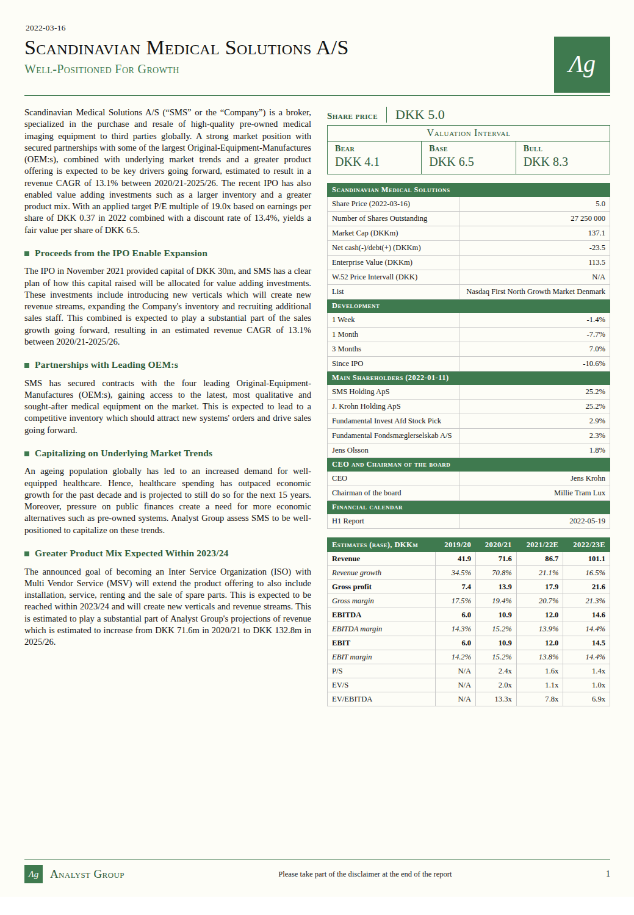2022-03-16
Scandinavian Medical Solutions A/S
Well-Positioned For Growth
Λg
Scandinavian Medical Solutions A/S (“SMS” or the “Company”) is a broker, specialized in the purchase and resale of high-quality pre-owned medical imaging equipment to third parties globally. A strong market position with secured partnerships with some of the largest Original-Equipment-Manufactures (OEM:s), combined with underlying market trends and a greater product offering is expected to be key drivers going forward, estimated to result in a revenue CAGR of 13.1% between 2020/21-2025/26. The recent IPO has also enabled value adding investments such as a larger inventory and a greater product mix. With an applied target P/E multiple of 19.0x based on earnings per share of DKK 0.37 in 2022 combined with a discount rate of 13.4%, yields a fair value per share of DKK 6.5.
Proceeds from the IPO Enable Expansion
The IPO in November 2021 provided capital of DKK 30m, and SMS has a clear plan of how this capital raised will be allocated for value adding investments. These investments include introducing new verticals which will create new revenue streams, expanding the Company's inventory and recruiting additional sales staff. This combined is expected to play a substantial part of the sales growth going forward, resulting in an estimated revenue CAGR of 13.1% between 2020/21-2025/26.
Partnerships with Leading OEM:s
SMS has secured contracts with the four leading Original-Equipment-Manufactures (OEM:s), gaining access to the latest, most qualitative and sought-after medical equipment on the market. This is expected to lead to a competitive inventory which should attract new systems' orders and drive sales going forward.
Capitalizing on Underlying Market Trends
An ageing population globally has led to an increased demand for well-equipped healthcare. Hence, healthcare spending has outpaced economic growth for the past decade and is projected to still do so for the next 15 years. Moreover, pressure on public finances create a need for more economic alternatives such as pre-owned systems. Analyst Group assess SMS to be well-positioned to capitalize on these trends.
Greater Product Mix Expected Within 2023/24
The announced goal of becoming an Inter Service Organization (ISO) with Multi Vendor Service (MSV) will extend the product offering to also include installation, service, renting and the sale of spare parts. This is expected to be reached within 2023/24 and will create new verticals and revenue streams. This is estimated to play a substantial part of Analyst Group's projections of revenue which is estimated to increase from DKK 71.6m in 2020/21 to DKK 132.8m in 2025/26.
Share price
DKK 5.0
Valuation Interval
Bear
DKK 4.1
Base
DKK 6.5
Bull
DKK 8.3
| Scandinavian Medical Solutions |
| Share Price (2022-03-16) | 5.0 |
| Number of Shares Outstanding | 27 250 000 |
| Market Cap (DKKm) | 137.1 |
| Net cash(-)/debt(+) (DKKm) | -23.5 |
| Enterprise Value (DKKm) | 113.5 |
| W.52 Price Intervall (DKK) | N/A |
| List | Nasdaq First North Growth Market Denmark |
| Development |
| 1 Week | -1.4% |
| 1 Month | -7.7% |
| 3 Months | 7.0% |
| Since IPO | -10.6% |
| Main Shareholders (2022-01-11) |
| SMS Holding ApS | 25.2% |
| J. Krohn Holding ApS | 25.2% |
| Fundamental Invest Afd Stock Pick | 2.9% |
| Fundamental Fondsmæglerselskab A/S | 2.3% |
| Jens Olsson | 1.8% |
| CEO and Chairman of the board |
| CEO | Jens Krohn |
| Chairman of the board | Millie Tram Lux |
| Financial calendar |
| H1 Report | 2022-05-19 |
| Estimates (base), DKKm | 2019/20 | 2020/21 | 2021/22E | 2022/23E |
| --- | --- | --- | --- | --- |
| Revenue | 41.9 | 71.6 | 86.7 | 101.1 |
| Revenue growth | 34.5% | 70.8% | 21.1% | 16.5% |
| Gross profit | 7.4 | 13.9 | 17.9 | 21.6 |
| Gross margin | 17.5% | 19.4% | 20.7% | 21.3% |
| EBITDA | 6.0 | 10.9 | 12.0 | 14.6 |
| EBITDA margin | 14.3% | 15.2% | 13.9% | 14.4% |
| EBIT | 6.0 | 10.9 | 12.0 | 14.5 |
| EBIT margin | 14.2% | 15.2% | 13.8% | 14.4% |
| P/S | N/A | 2.4x | 1.6x | 1.4x |
| EV/S | N/A | 2.0x | 1.1x | 1.0x |
| EV/EBITDA | N/A | 13.3x | 7.8x | 6.9x |
Λg
Analyst Group
Please take part of the disclaimer at the end of the report
1